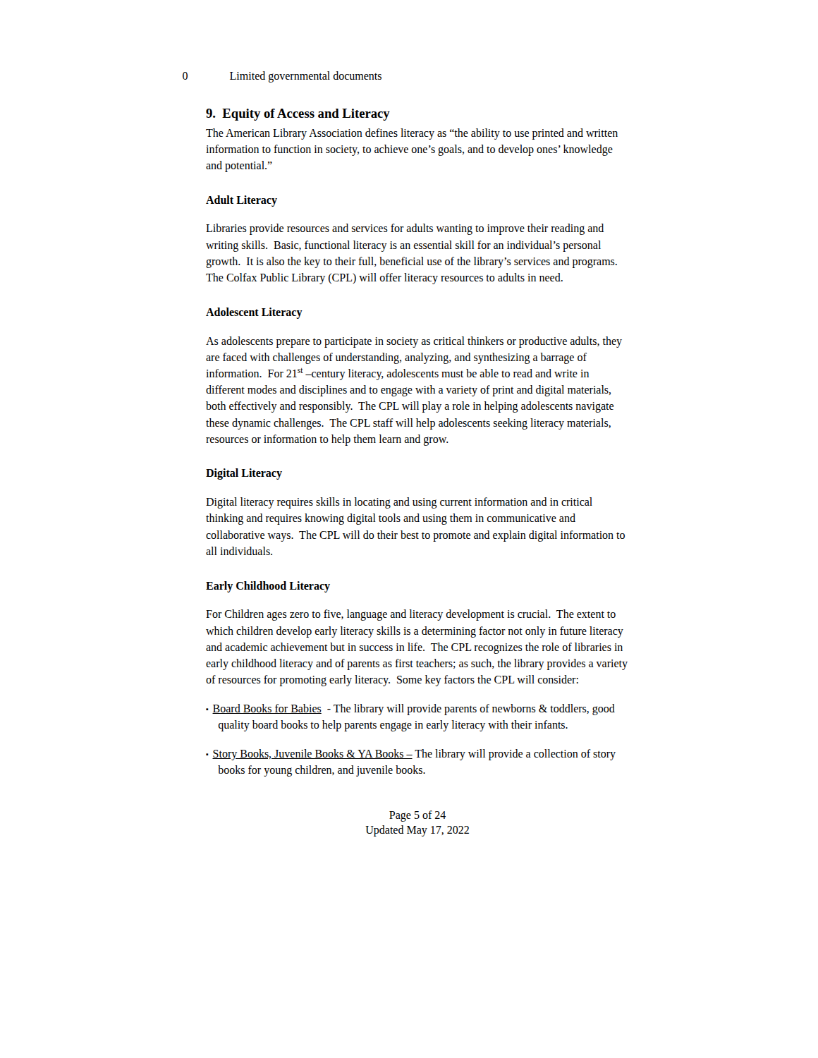0 Limited governmental documents
9. Equity of Access and Literacy
The American Library Association defines literacy as “the ability to use printed and written information to function in society, to achieve one’s goals, and to develop ones’ knowledge and potential.”
Adult Literacy
Libraries provide resources and services for adults wanting to improve their reading and writing skills. Basic, functional literacy is an essential skill for an individual’s personal growth. It is also the key to their full, beneficial use of the library’s services and programs. The Colfax Public Library (CPL) will offer literacy resources to adults in need.
Adolescent Literacy
As adolescents prepare to participate in society as critical thinkers or productive adults, they are faced with challenges of understanding, analyzing, and synthesizing a barrage of information. For 21st –century literacy, adolescents must be able to read and write in different modes and disciplines and to engage with a variety of print and digital materials, both effectively and responsibly. The CPL will play a role in helping adolescents navigate these dynamic challenges. The CPL staff will help adolescents seeking literacy materials, resources or information to help them learn and grow.
Digital Literacy
Digital literacy requires skills in locating and using current information and in critical thinking and requires knowing digital tools and using them in communicative and collaborative ways. The CPL will do their best to promote and explain digital information to all individuals.
Early Childhood Literacy
For Children ages zero to five, language and literacy development is crucial. The extent to which children develop early literacy skills is a determining factor not only in future literacy and academic achievement but in success in life. The CPL recognizes the role of libraries in early childhood literacy and of parents as first teachers; as such, the library provides a variety of resources for promoting early literacy. Some key factors the CPL will consider:
▪Board Books for Babies - The library will provide parents of newborns & toddlers, good quality board books to help parents engage in early literacy with their infants.
▪Story Books, Juvenile Books & YA Books – The library will provide a collection of story books for young children, and juvenile books.
Page 5 of 24
Updated May 17, 2022